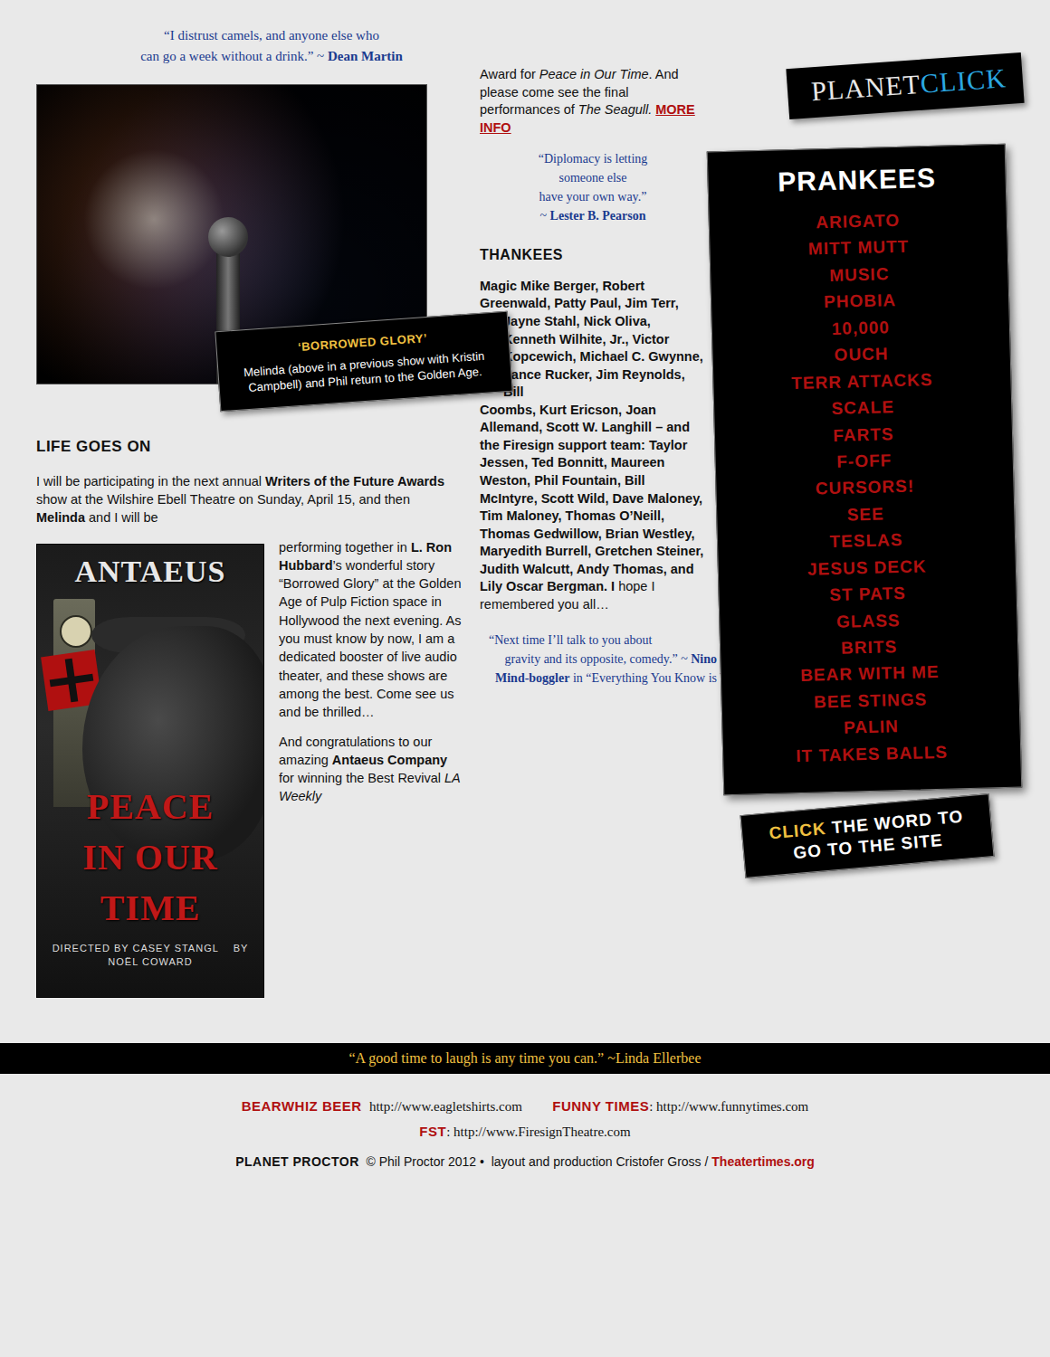“I distrust camels, and anyone else who
can go a week without a drink.” ~ Dean Martin
‘BORROWED GLORY’ Melinda (above in a previous show with Kristin Campbell) and Phil return to the Golden Age.
LIFE GOES ON
I will be participating in the next annual Writers of the Future Awards show at the Wilshire Ebell Theatre on Sunday, April 15, and then Melinda and I will be
ANTAEUS
PEACE
IN OUR
TIME
DIRECTED BY CASEY STANGL BY NOËL COWARD
performing together in L. Ron Hubbard’s wonderful story “Borrowed Glory” at the Golden Age of Pulp Fiction space in Hollywood the next evening. As you must know by now, I am a dedicated booster of live audio theater, and these shows are among the best. Come see us and be thrilled…
And congratu­lations to our amazing Antaeus Company for winning the Best Revival LA Weekly
Award for Peace in Our Time. And please come see the final performances of The Seagull. MORE INFO
“Diplomacy is letting
someone else
have your own way.”
~ Lester B. Pearson
THANKEES
Magic Mike Berger, Robert Greenwald, Patty Paul, Jim Terr, Jayne Stahl, Nick Oliva, Kenneth Wilhite, Jr., Victor Kopcewich, Michael C. Gwynne, Lance Rucker, Jim Reynolds, Bill Coombs, Kurt Ericson, Joan Allemand, Scott W. Langhill – and the Firesign support team: Taylor Jessen, Ted Bonnitt, Maureen Weston, Phil Fountain, Bill McIntyre, Scott Wild, Dave Maloney, Tim Maloney, Thomas O’Neill, Thomas Gedwillow, Brian Westley, Maryedith Burrell, Gretchen Steiner, Judith Walcutt, Andy Thomas, and Lily Oscar Bergman. I hope I remembered you all…
“Next time I’ll talk to you about
gravity and its opposite, comedy.” ~ Nino the
Mind-boggler in “Everything You Know is Wrong”
PLANET CLICK
PRANKEES
ARIGATO
MITT MUTT
MUSIC
PHOBIA
10,000
OUCH
TERR ATTACKS
SCALE
FARTS
F-OFF
CURSORS!
SEE
TESLAS
JESUS DECK
ST PATS
GLASS
BRITS
BEAR WITH ME
BEE STINGS
PALIN
IT TAKES BALLS
CLICK THE WORD TO
GO TO THE SITE
“A good time to laugh is any time you can.” ~Linda Ellerbee
BEARWHIZ BEER http://www.eagletshirts.com FUNNY TIMES: http://www.funnytimes.com
FST: http://www.FiresignTheatre.com
PLANET PROCTOR © Phil Proctor 2012 • layout and production Cristofer Gross / Theatertimes.org